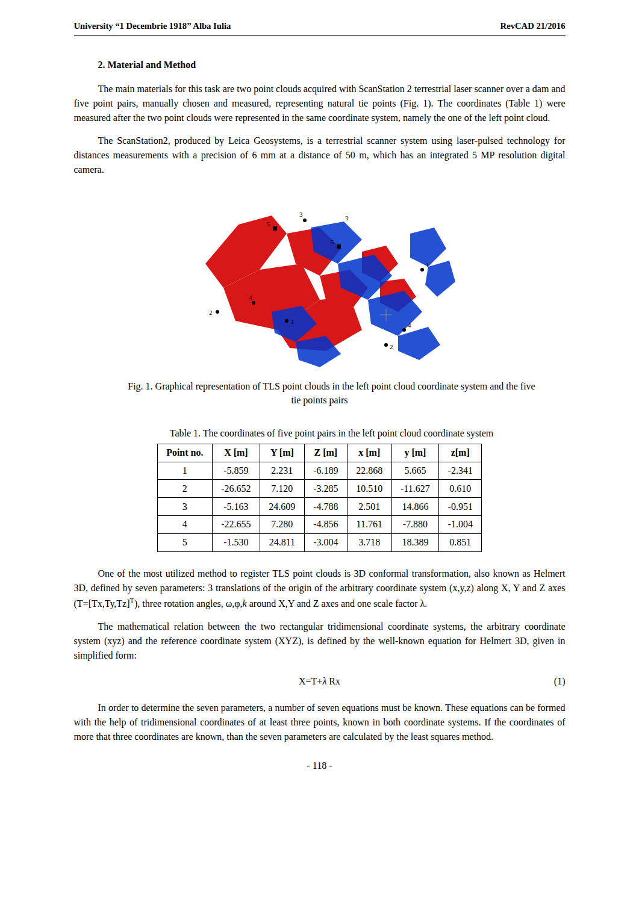University “1 Decembrie 1918” Alba Iulia RevCAD 21/2016
2. Material and Method
The main materials for this task are two point clouds acquired with ScanStation 2 terrestrial laser scanner over a dam and five point pairs, manually chosen and measured, representing natural tie points (Fig. 1). The coordinates (Table 1) were measured after the two point clouds were represented in the same coordinate system, namely the one of the left point cloud.
The ScanStation2, produced by Leica Geosystems, is a terrestrial scanner system using laser-pulsed technology for distances measurements with a precision of 6 mm at a distance of 50 m, which has an integrated 5 MP resolution digital camera.
1 2 3 4 5 5 3 1 4 2
Fig. 1. Graphical representation of TLS point clouds in the left point cloud coordinate system and the five tie points pairs
Table 1. The coordinates of five point pairs in the left point cloud coordinate system
| Point no. | X [m] | Y [m] | Z [m] | x [m] | y [m] | z[m] |
| --- | --- | --- | --- | --- | --- | --- |
| 1 | -5.859 | 2.231 | -6.189 | 22.868 | 5.665 | -2.341 |
| 2 | -26.652 | 7.120 | -3.285 | 10.510 | -11.627 | 0.610 |
| 3 | -5.163 | 24.609 | -4.788 | 2.501 | 14.866 | -0.951 |
| 4 | -22.655 | 7.280 | -4.856 | 11.761 | -7.880 | -1.004 |
| 5 | -1.530 | 24.811 | -3.004 | 3.718 | 18.389 | 0.851 |
One of the most utilized method to register TLS point clouds is 3D conformal transformation, also known as Helmert 3D, defined by seven parameters: 3 translations of the origin of the arbitrary coordinate system (x,y,z) along X, Y and Z axes (T=[Tx,Ty,Tz]T), three rotation angles, ω,φ,k around X,Y and Z axes and one scale factor λ.
The mathematical relation between the two rectangular tridimensional coordinate systems, the arbitrary coordinate system (xyz) and the reference coordinate system (XYZ), is defined by the well-known equation for Helmert 3D, given in simplified form:
X=T+λ Rx (1)
In order to determine the seven parameters, a number of seven equations must be known. These equations can be formed with the help of tridimensional coordinates of at least three points, known in both coordinate systems. If the coordinates of more that three coordinates are known, than the seven parameters are calculated by the least squares method.
- 118 -